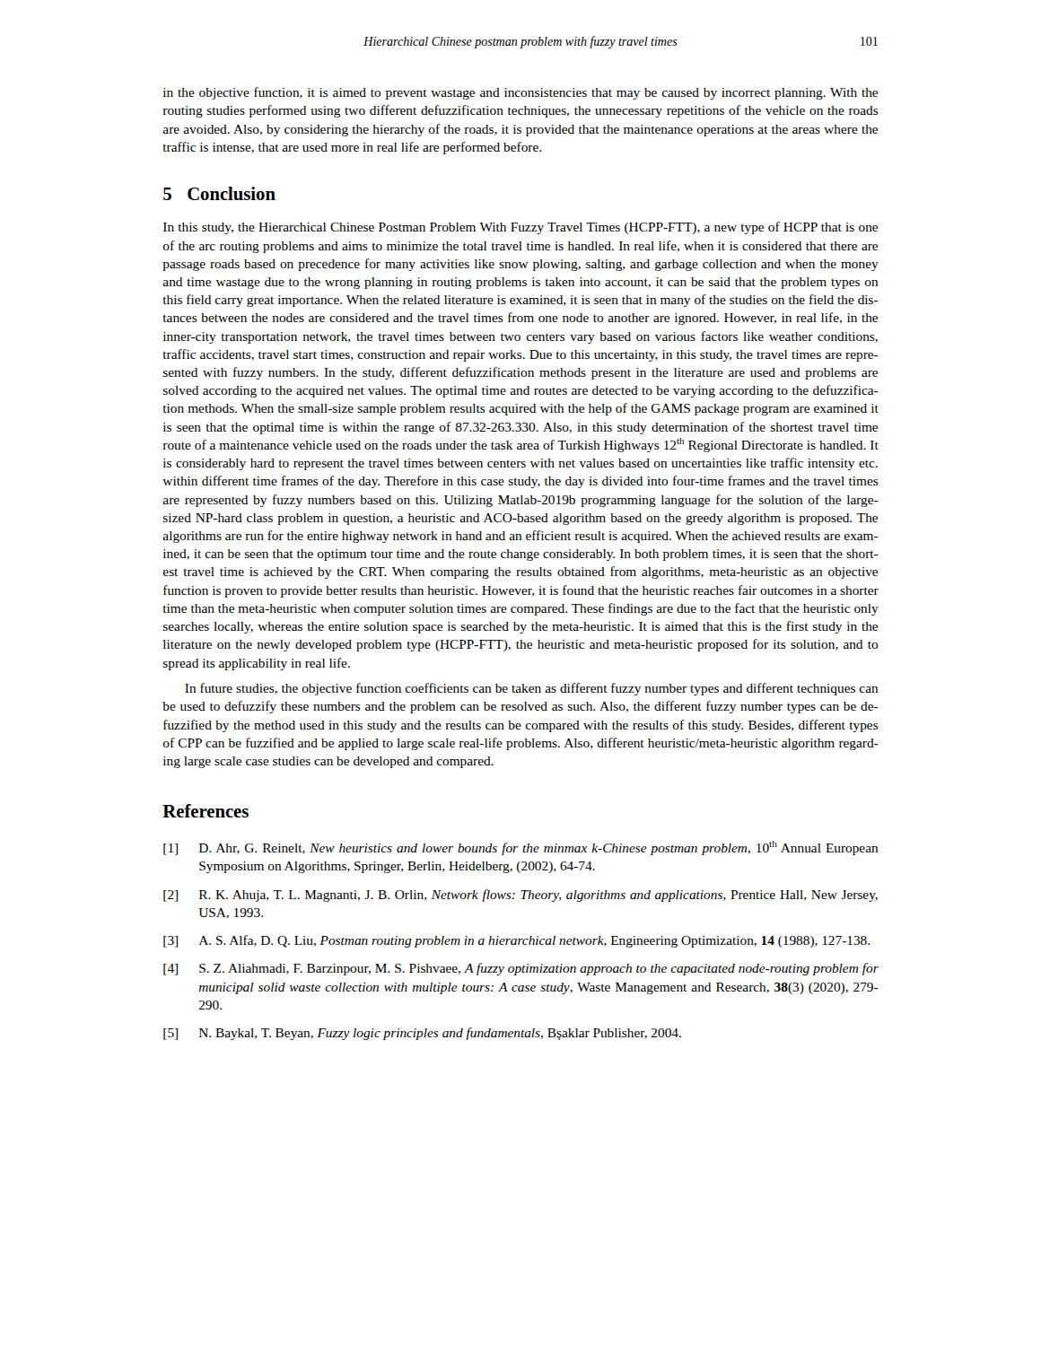Hierarchical Chinese postman problem with fuzzy travel times 101
in the objective function, it is aimed to prevent wastage and inconsistencies that may be caused by incorrect planning. With the routing studies performed using two different defuzzification techniques, the unnecessary repetitions of the vehicle on the roads are avoided. Also, by considering the hierarchy of the roads, it is provided that the maintenance operations at the areas where the traffic is intense, that are used more in real life are performed before.
5 Conclusion
In this study, the Hierarchical Chinese Postman Problem With Fuzzy Travel Times (HCPP-FTT), a new type of HCPP that is one of the arc routing problems and aims to minimize the total travel time is handled. In real life, when it is considered that there are passage roads based on precedence for many activities like snow plowing, salting, and garbage collection and when the money and time wastage due to the wrong planning in routing problems is taken into account, it can be said that the problem types on this field carry great importance. When the related literature is examined, it is seen that in many of the studies on the field the distances between the nodes are considered and the travel times from one node to another are ignored. However, in real life, in the inner-city transportation network, the travel times between two centers vary based on various factors like weather conditions, traffic accidents, travel start times, construction and repair works. Due to this uncertainty, in this study, the travel times are represented with fuzzy numbers. In the study, different defuzzification methods present in the literature are used and problems are solved according to the acquired net values. The optimal time and routes are detected to be varying according to the defuzzification methods. When the small-size sample problem results acquired with the help of the GAMS package program are examined it is seen that the optimal time is within the range of 87.32-263.330. Also, in this study determination of the shortest travel time route of a maintenance vehicle used on the roads under the task area of Turkish Highways 12th Regional Directorate is handled. It is considerably hard to represent the travel times between centers with net values based on uncertainties like traffic intensity etc. within different time frames of the day. Therefore in this case study, the day is divided into four-time frames and the travel times are represented by fuzzy numbers based on this. Utilizing Matlab-2019b programming language for the solution of the large-sized NP-hard class problem in question, a heuristic and ACO-based algorithm based on the greedy algorithm is proposed. The algorithms are run for the entire highway network in hand and an efficient result is acquired. When the achieved results are examined, it can be seen that the optimum tour time and the route change considerably. In both problem times, it is seen that the shortest travel time is achieved by the CRT. When comparing the results obtained from algorithms, meta-heuristic as an objective function is proven to provide better results than heuristic. However, it is found that the heuristic reaches fair outcomes in a shorter time than the meta-heuristic when computer solution times are compared. These findings are due to the fact that the heuristic only searches locally, whereas the entire solution space is searched by the meta-heuristic. It is aimed that this is the first study in the literature on the newly developed problem type (HCPP-FTT), the heuristic and meta-heuristic proposed for its solution, and to spread its applicability in real life.
In future studies, the objective function coefficients can be taken as different fuzzy number types and different techniques can be used to defuzzify these numbers and the problem can be resolved as such. Also, the different fuzzy number types can be defuzzified by the method used in this study and the results can be compared with the results of this study. Besides, different types of CPP can be fuzzified and be applied to large scale real-life problems. Also, different heuristic/meta-heuristic algorithm regarding large scale case studies can be developed and compared.
References
[1] D. Ahr, G. Reinelt, New heuristics and lower bounds for the minmax k-Chinese postman problem, 10th Annual European Symposium on Algorithms, Springer, Berlin, Heidelberg, (2002), 64-74.
[2] R. K. Ahuja, T. L. Magnanti, J. B. Orlin, Network flows: Theory, algorithms and applications, Prentice Hall, New Jersey, USA, 1993.
[3] A. S. Alfa, D. Q. Liu, Postman routing problem in a hierarchical network, Engineering Optimization, 14 (1988), 127-138.
[4] S. Z. Aliahmadi, F. Barzinpour, M. S. Pishvaee, A fuzzy optimization approach to the capacitated node-routing problem for municipal solid waste collection with multiple tours: A case study, Waste Management and Research, 38(3) (2020), 279-290.
[5] N. Baykal, T. Beyan, Fuzzy logic principles and fundamentals, Bşaklar Publisher, 2004.